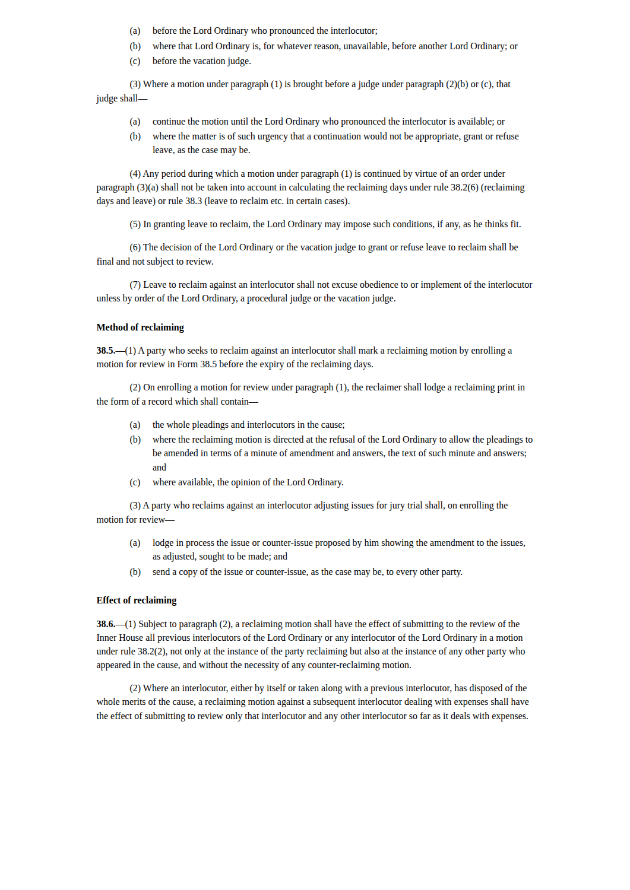(a) before the Lord Ordinary who pronounced the interlocutor;
(b) where that Lord Ordinary is, for whatever reason, unavailable, before another Lord Ordinary; or
(c) before the vacation judge.
(3) Where a motion under paragraph (1) is brought before a judge under paragraph (2)(b) or (c), that judge shall—
(a) continue the motion until the Lord Ordinary who pronounced the interlocutor is available; or
(b) where the matter is of such urgency that a continuation would not be appropriate, grant or refuse leave, as the case may be.
(4) Any period during which a motion under paragraph (1) is continued by virtue of an order under paragraph (3)(a) shall not be taken into account in calculating the reclaiming days under rule 38.2(6) (reclaiming days and leave) or rule 38.3 (leave to reclaim etc. in certain cases).
(5) In granting leave to reclaim, the Lord Ordinary may impose such conditions, if any, as he thinks fit.
(6) The decision of the Lord Ordinary or the vacation judge to grant or refuse leave to reclaim shall be final and not subject to review.
(7) Leave to reclaim against an interlocutor shall not excuse obedience to or implement of the interlocutor unless by order of the Lord Ordinary, a procedural judge or the vacation judge.
Method of reclaiming
38.5.—(1) A party who seeks to reclaim against an interlocutor shall mark a reclaiming motion by enrolling a motion for review in Form 38.5 before the expiry of the reclaiming days.
(2) On enrolling a motion for review under paragraph (1), the reclaimer shall lodge a reclaiming print in the form of a record which shall contain—
(a) the whole pleadings and interlocutors in the cause;
(b) where the reclaiming motion is directed at the refusal of the Lord Ordinary to allow the pleadings to be amended in terms of a minute of amendment and answers, the text of such minute and answers; and
(c) where available, the opinion of the Lord Ordinary.
(3) A party who reclaims against an interlocutor adjusting issues for jury trial shall, on enrolling the motion for review—
(a) lodge in process the issue or counter-issue proposed by him showing the amendment to the issues, as adjusted, sought to be made; and
(b) send a copy of the issue or counter-issue, as the case may be, to every other party.
Effect of reclaiming
38.6.—(1) Subject to paragraph (2), a reclaiming motion shall have the effect of submitting to the review of the Inner House all previous interlocutors of the Lord Ordinary or any interlocutor of the Lord Ordinary in a motion under rule 38.2(2), not only at the instance of the party reclaiming but also at the instance of any other party who appeared in the cause, and without the necessity of any counter-reclaiming motion.
(2) Where an interlocutor, either by itself or taken along with a previous interlocutor, has disposed of the whole merits of the cause, a reclaiming motion against a subsequent interlocutor dealing with expenses shall have the effect of submitting to review only that interlocutor and any other interlocutor so far as it deals with expenses.